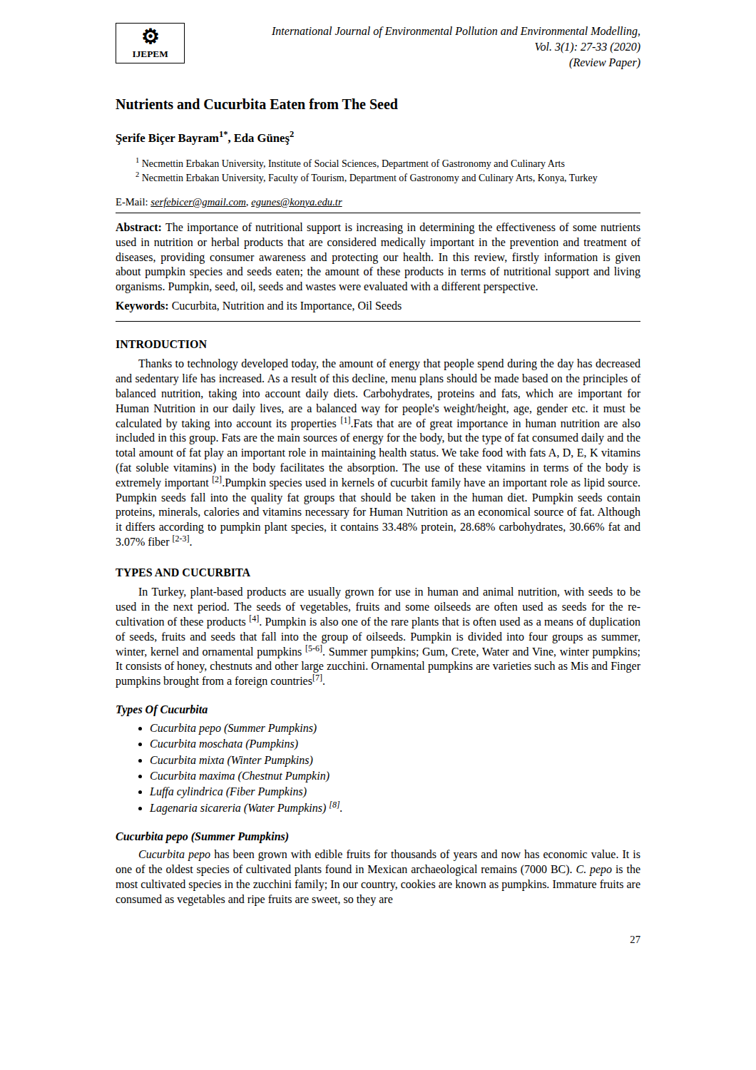⚙ IJEPEM
International Journal of Environmental Pollution and Environmental Modelling,
Vol. 3(1): 27-33 (2020)
(Review Paper)
Nutrients and Cucurbita Eaten from The Seed
Şerife Biçer Bayram1*, Eda Güneş2
1 Necmettin Erbakan University, Institute of Social Sciences, Department of Gastronomy and Culinary Arts
2 Necmettin Erbakan University, Faculty of Tourism, Department of Gastronomy and Culinary Arts, Konya, Turkey
E-Mail: serfebicer@gmail.com, egunes@konya.edu.tr
Abstract: The importance of nutritional support is increasing in determining the effectiveness of some nutrients used in nutrition or herbal products that are considered medically important in the prevention and treatment of diseases, providing consumer awareness and protecting our health. In this review, firstly information is given about pumpkin species and seeds eaten; the amount of these products in terms of nutritional support and living organisms. Pumpkin, seed, oil, seeds and wastes were evaluated with a different perspective.
Keywords: Cucurbita, Nutrition and its Importance, Oil Seeds
Introduction
Thanks to technology developed today, the amount of energy that people spend during the day has decreased and sedentary life has increased. As a result of this decline, menu plans should be made based on the principles of balanced nutrition, taking into account daily diets. Carbohydrates, proteins and fats, which are important for Human Nutrition in our daily lives, are a balanced way for people's weight/height, age, gender etc. it must be calculated by taking into account its properties [1].Fats that are of great importance in human nutrition are also included in this group. Fats are the main sources of energy for the body, but the type of fat consumed daily and the total amount of fat play an important role in maintaining health status. We take food with fats A, D, E, K vitamins (fat soluble vitamins) in the body facilitates the absorption. The use of these vitamins in terms of the body is extremely important [2].Pumpkin species used in kernels of cucurbit family have an important role as lipid source. Pumpkin seeds fall into the quality fat groups that should be taken in the human diet. Pumpkin seeds contain proteins, minerals, calories and vitamins necessary for Human Nutrition as an economical source of fat. Although it differs according to pumpkin plant species, it contains 33.48% protein, 28.68% carbohydrates, 30.66% fat and 3.07% fiber [2-3].
Types and Cucurbita
In Turkey, plant-based products are usually grown for use in human and animal nutrition, with seeds to be used in the next period. The seeds of vegetables, fruits and some oilseeds are often used as seeds for the re-cultivation of these products [4]. Pumpkin is also one of the rare plants that is often used as a means of duplication of seeds, fruits and seeds that fall into the group of oilseeds. Pumpkin is divided into four groups as summer, winter, kernel and ornamental pumpkins [5-6]. Summer pumpkins; Gum, Crete, Water and Vine, winter pumpkins; It consists of honey, chestnuts and other large zucchini. Ornamental pumpkins are varieties such as Mis and Finger pumpkins brought from a foreign countries[7].
Types Of Cucurbita
Cucurbita pepo (Summer Pumpkins)
Cucurbita moschata (Pumpkins)
Cucurbita mixta (Winter Pumpkins)
Cucurbita maxima (Chestnut Pumpkin)
Luffa cylindrica (Fiber Pumpkins)
Lagenaria sicareria (Water Pumpkins) [8].
Cucurbita pepo (Summer Pumpkins)
Cucurbita pepo has been grown with edible fruits for thousands of years and now has economic value. It is one of the oldest species of cultivated plants found in Mexican archaeological remains (7000 BC). C. pepo is the most cultivated species in the zucchini family; In our country, cookies are known as pumpkins. Immature fruits are consumed as vegetables and ripe fruits are sweet, so they are
27